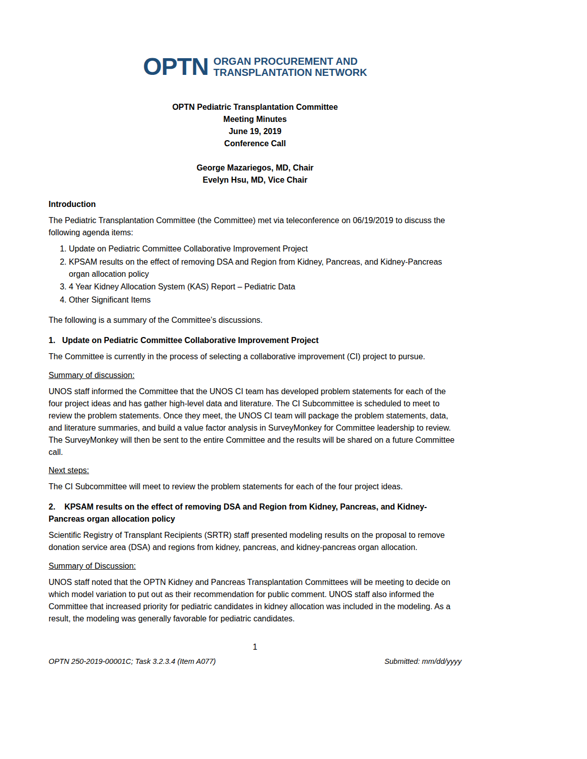OPTN ORGAN PROCUREMENT AND
TRANSPLANTATION NETWORK
OPTN Pediatric Transplantation Committee
Meeting Minutes
June 19, 2019
Conference Call
George Mazariegos, MD, Chair
Evelyn Hsu, MD, Vice Chair
Introduction
The Pediatric Transplantation Committee (the Committee) met via teleconference on 06/19/2019 to discuss the following agenda items:
Update on Pediatric Committee Collaborative Improvement Project
KPSAM results on the effect of removing DSA and Region from Kidney, Pancreas, and Kidney-Pancreas organ allocation policy
4 Year Kidney Allocation System (KAS) Report – Pediatric Data
Other Significant Items
The following is a summary of the Committee’s discussions.
1. Update on Pediatric Committee Collaborative Improvement Project
The Committee is currently in the process of selecting a collaborative improvement (CI) project to pursue.
Summary of discussion:
UNOS staff informed the Committee that the UNOS CI team has developed problem statements for each of the four project ideas and has gather high-level data and literature. The CI Subcommittee is scheduled to meet to review the problem statements. Once they meet, the UNOS CI team will package the problem statements, data, and literature summaries, and build a value factor analysis in SurveyMonkey for Committee leadership to review. The SurveyMonkey will then be sent to the entire Committee and the results will be shared on a future Committee call.
Next steps:
The CI Subcommittee will meet to review the problem statements for each of the four project ideas.
2. KPSAM results on the effect of removing DSA and Region from Kidney, Pancreas, and Kidney-Pancreas organ allocation policy
Scientific Registry of Transplant Recipients (SRTR) staff presented modeling results on the proposal to remove donation service area (DSA) and regions from kidney, pancreas, and kidney-pancreas organ allocation.
Summary of Discussion:
UNOS staff noted that the OPTN Kidney and Pancreas Transplantation Committees will be meeting to decide on which model variation to put out as their recommendation for public comment. UNOS staff also informed the Committee that increased priority for pediatric candidates in kidney allocation was included in the modeling. As a result, the modeling was generally favorable for pediatric candidates.
1
OPTN 250-2019-00001C; Task 3.2.3.4 (Item A077) Submitted: mm/dd/yyyy